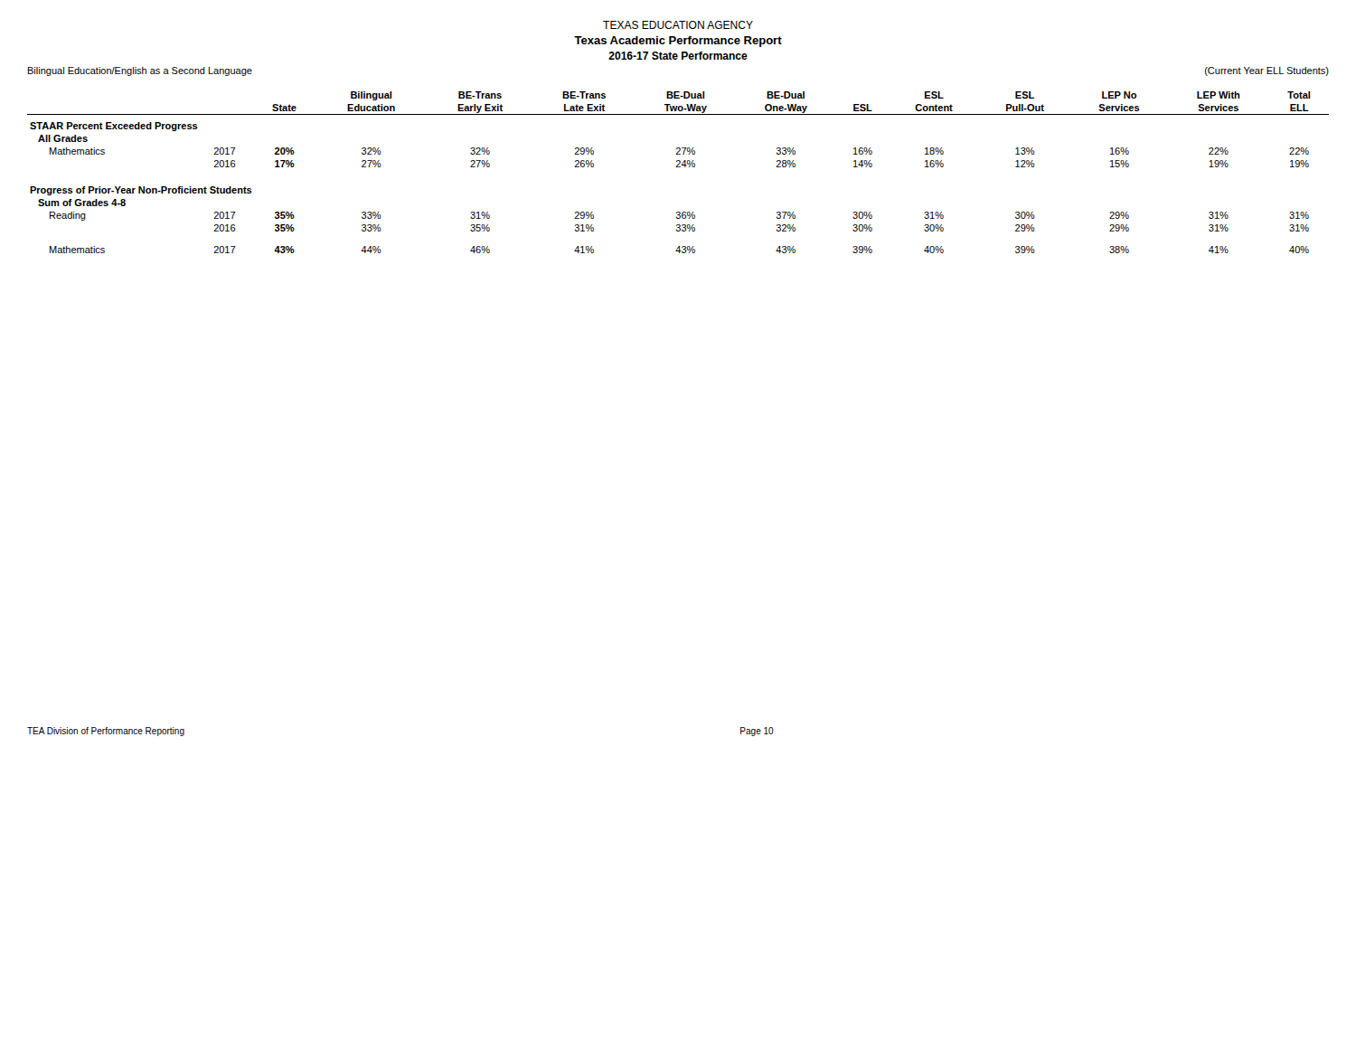TEXAS EDUCATION AGENCY
Texas Academic Performance Report
2016-17 State Performance
Bilingual Education/English as a Second Language (Current Year ELL Students)
| | | | Bilingual | BE-Trans | BE-Trans | BE-Dual | BE-Dual | | ESL | ESL | LEP No | LEP With | Total |
| --- | --- | --- | --- | --- | --- | --- | --- | --- | --- | --- | --- | --- | --- |
| | | State | Education | Early Exit | Late Exit | Two-Way | One-Way | ESL | Content | Pull-Out | Services | Services | ELL |
| STAAR Percent Exceeded Progress |
| All Grades |
| Mathematics | 2017 | 20% | 32% | 32% | 29% | 27% | 33% | 16% | 18% | 13% | 16% | 22% | 22% |
| | 2016 | 17% | 27% | 27% | 26% | 24% | 28% | 14% | 16% | 12% | 15% | 19% | 19% |
| Progress of Prior-Year Non-Proficient Students |
| Sum of Grades 4-8 |
| Reading | 2017 | 35% | 33% | 31% | 29% | 36% | 37% | 30% | 31% | 30% | 29% | 31% | 31% |
| | 2016 | 35% | 33% | 35% | 31% | 33% | 32% | 30% | 30% | 29% | 29% | 31% | 31% |
| Mathematics | 2017 | 43% | 44% | 46% | 41% | 43% | 43% | 39% | 40% | 39% | 38% | 41% | 40% |
TEA Division of Performance Reporting
Page 10